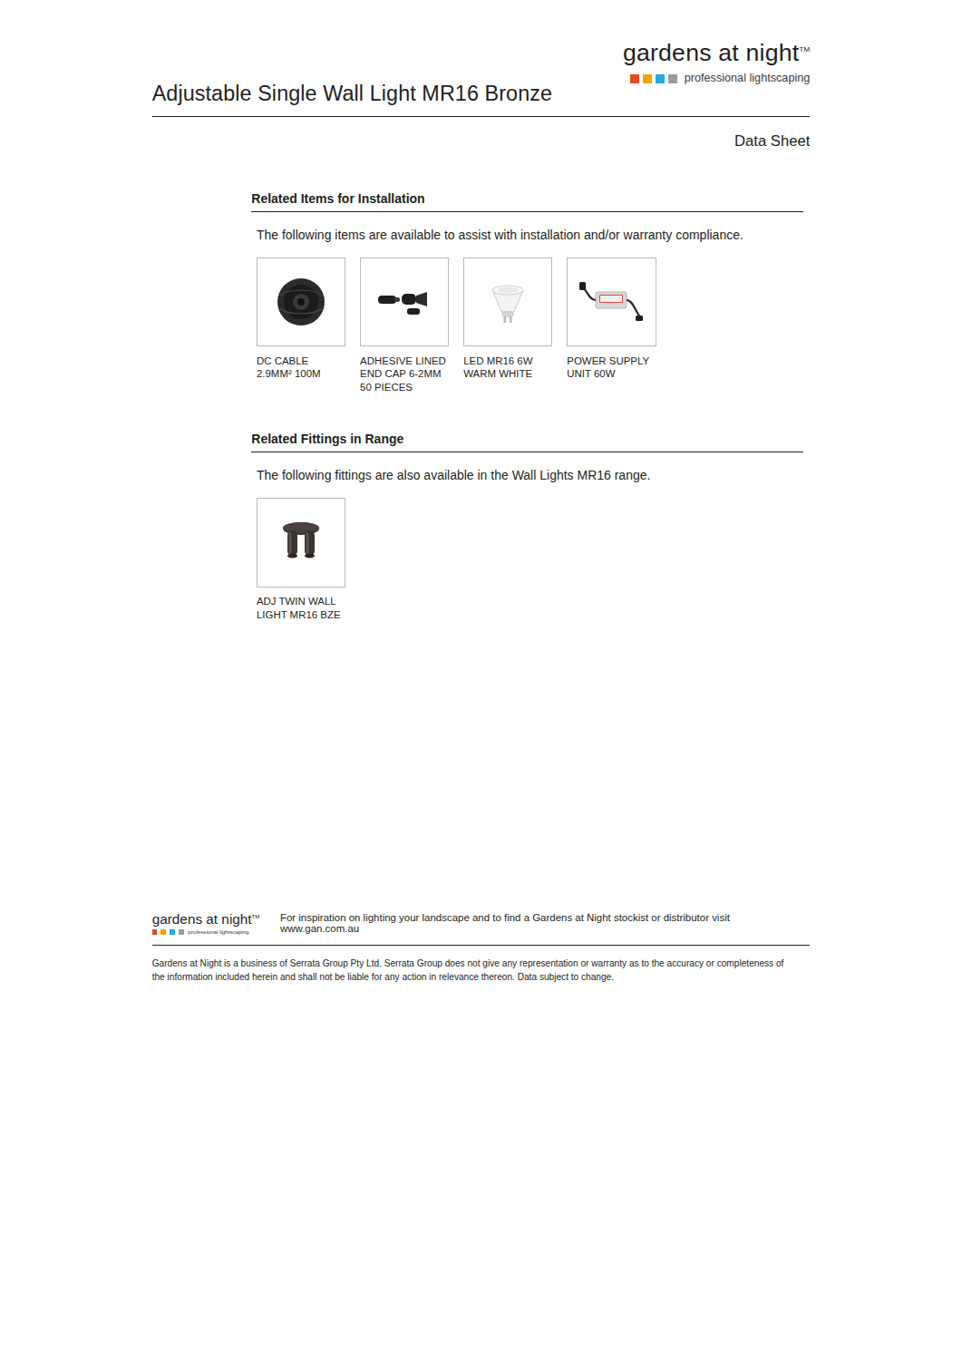Adjustable Single Wall Light MR16 Bronze
gardens at nightTM
professional lightscaping
Data Sheet
Related Items for Installation
The following items are available to assist with installation and/or warranty compliance.
DC Cable 2.9mm² 100m
Adhesive Lined End Cap 6-2mm 50 Pieces
LED MR16 6W Warm White
Power Supply Unit 60W
Related Fittings in Range
The following fittings are also available in the Wall Lights MR16 range.
ADJ Twin Wall Light MR16 BZE
gardens at nightTM
professional lightscaping
For inspiration on lighting your landscape and to find a Gardens at Night stockist or distributor visit www.gan.com.au
Gardens at Night is a business of Serrata Group Pty Ltd. Serrata Group does not give any representation or warranty as to the accuracy or completeness of the information included herein and shall not be liable for any action in relevance thereon. Data subject to change.